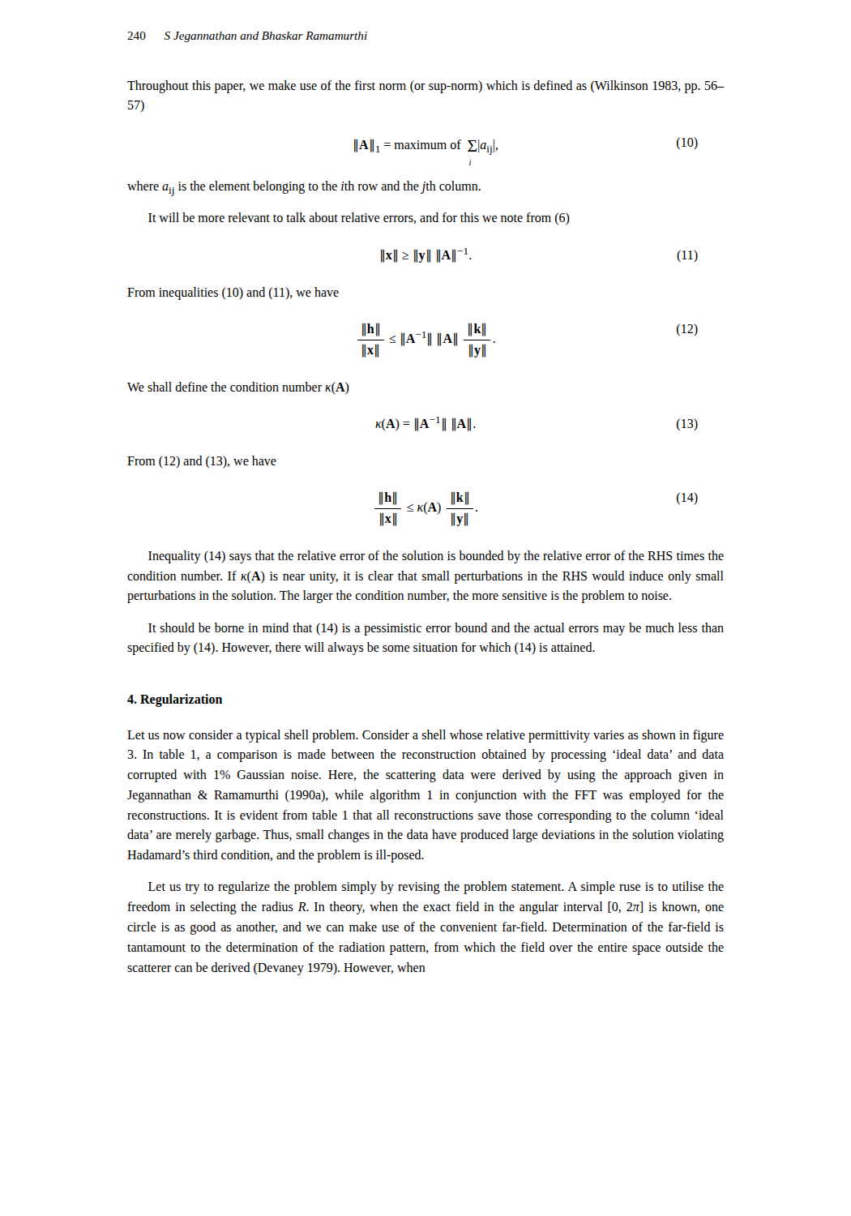240 S Jegannathan and Bhaskar Ramamurthi
Throughout this paper, we make use of the first norm (or sup-norm) which is defined as (Wilkinson 1983, pp. 56–57)
∥A∥1 = maximum of Σi|aij|, (10)
where aij is the element belonging to the ith row and the jth column.
It will be more relevant to talk about relative errors, and for this we note from (6)
∥x∥ ≥ ∥y∥ ∥A∥−1. (11)
From inequalities (10) and (11), we have
∥h∥ ∥x∥ ≤ ∥A−1∥ ∥A∥ ∥k∥ ∥y∥ . (12)
We shall define the condition number κ(A)
κ(A) = ∥A−1∥ ∥A∥. (13)
From (12) and (13), we have
∥h∥ ∥x∥ ≤ κ(A) ∥k∥ ∥y∥ . (14)
Inequality (14) says that the relative error of the solution is bounded by the relative error of the RHS times the condition number. If κ(A) is near unity, it is clear that small perturbations in the RHS would induce only small perturbations in the solution. The larger the condition number, the more sensitive is the problem to noise.
It should be borne in mind that (14) is a pessimistic error bound and the actual errors may be much less than specified by (14). However, there will always be some situation for which (14) is attained.
4. Regularization
Let us now consider a typical shell problem. Consider a shell whose relative permittivity varies as shown in figure 3. In table 1, a comparison is made between the reconstruction obtained by processing ‘ideal data’ and data corrupted with 1% Gaussian noise. Here, the scattering data were derived by using the approach given in Jegannathan & Ramamurthi (1990a), while algorithm 1 in conjunction with the FFT was employed for the reconstructions. It is evident from table 1 that all reconstructions save those corresponding to the column ‘ideal data’ are merely garbage. Thus, small changes in the data have produced large deviations in the solution violating Hadamard’s third condition, and the problem is ill-posed.
Let us try to regularize the problem simply by revising the problem statement. A simple ruse is to utilise the freedom in selecting the radius R. In theory, when the exact field in the angular interval [0, 2π] is known, one circle is as good as another, and we can make use of the convenient far-field. Determination of the far-field is tantamount to the determination of the radiation pattern, from which the field over the entire space outside the scatterer can be derived (Devaney 1979). However, when